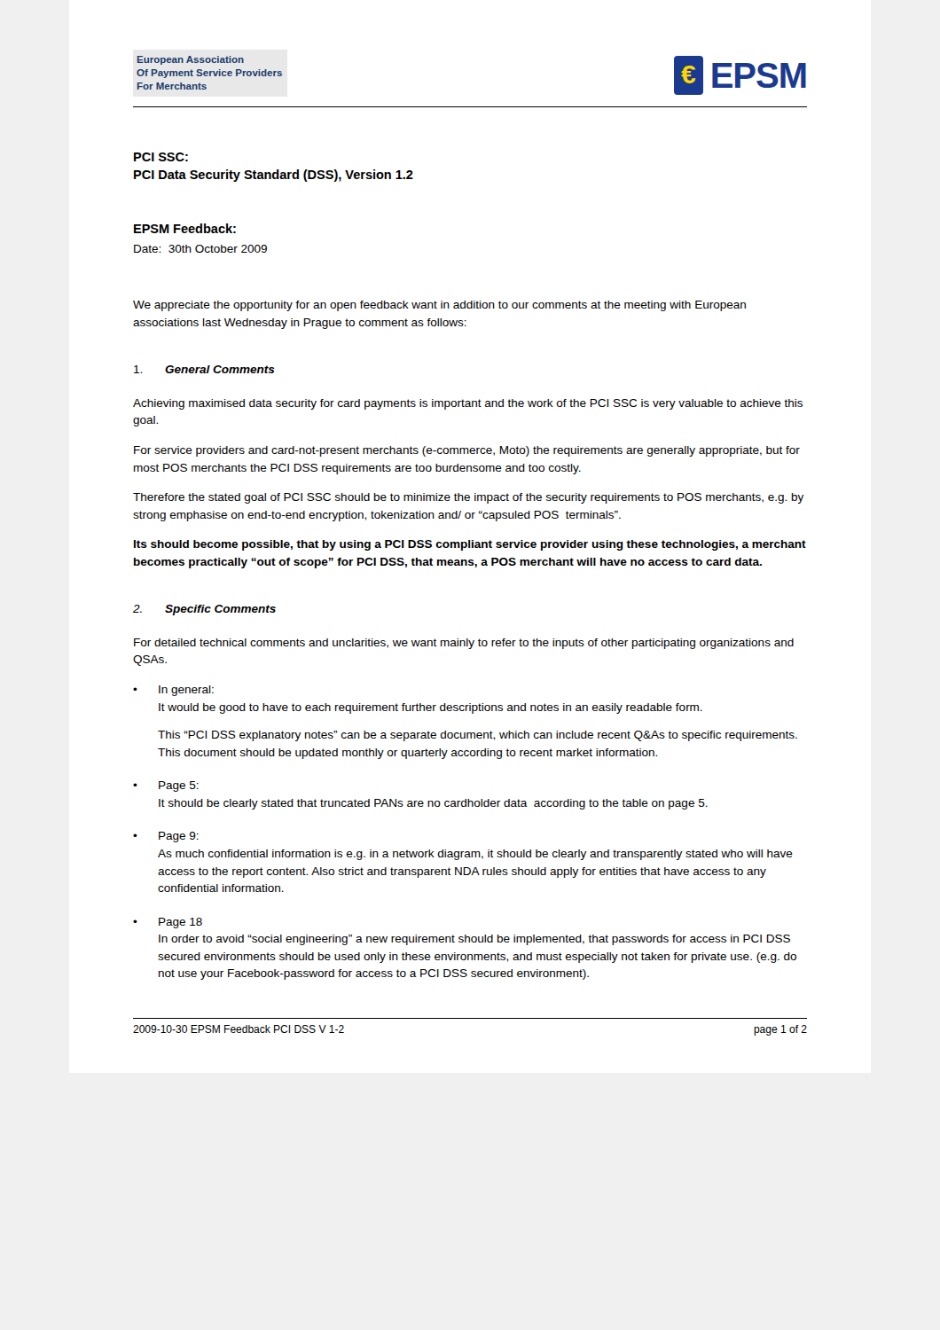European Association
Of Payment Service Providers
For Merchants
€EPSM
PCI SSC:
PCI Data Security Standard (DSS), Version 1.2
EPSM Feedback:
Date: 30th October 2009
We appreciate the opportunity for an open feedback want in addition to our comments at the meeting with European associations last Wednesday in Prague to comment as follows:
1. General Comments
Achieving maximised data security for card payments is important and the work of the PCI SSC is very valuable to achieve this goal.
For service providers and card-not-present merchants (e-commerce, Moto) the requirements are generally appropriate, but for most POS merchants the PCI DSS requirements are too burdensome and too costly.
Therefore the stated goal of PCI SSC should be to minimize the impact of the security requirements to POS merchants, e.g. by strong emphasise on end-to-end encryption, tokenization and/ or “capsuled POS terminals”.
Its should become possible, that by using a PCI DSS compliant service provider using these technologies, a merchant becomes practically “out of scope” for PCI DSS, that means, a POS merchant will have no access to card data.
2. Specific Comments
For detailed technical comments and unclarities, we want mainly to refer to the inputs of other participating organizations and QSAs.
•
In general:
It would be good to have to each requirement further descriptions and notes in an easily readable form.
This “PCI DSS explanatory notes” can be a separate document, which can include recent Q&As to specific requirements. This document should be updated monthly or quarterly according to recent market information.
•
Page 5:
It should be clearly stated that truncated PANs are no cardholder data according to the table on page 5.
•
Page 9:
As much confidential information is e.g. in a network diagram, it should be clearly and transparently stated who will have access to the report content. Also strict and transparent NDA rules should apply for entities that have access to any confidential information.
•
Page 18
In order to avoid “social engineering” a new requirement should be implemented, that passwords for access in PCI DSS secured environments should be used only in these environments, and must especially not taken for private use. (e.g. do not use your Facebook-password for access to a PCI DSS secured environment).
2009-10-30 EPSM Feedback PCI DSS V 1-2 page 1 of 2